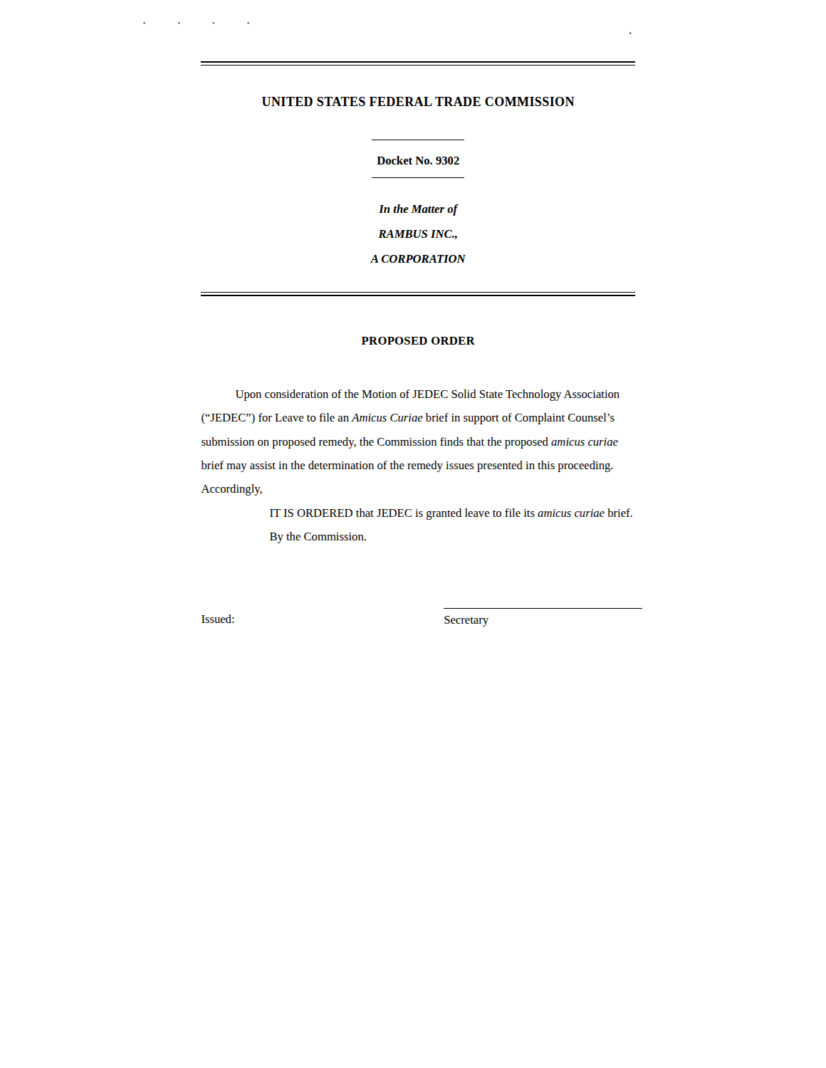• • • •
•
UNITED STATES FEDERAL TRADE COMMISSION
Docket No. 9302
In the Matter of
RAMBUS INC.,
A CORPORATION
PROPOSED ORDER
Upon consideration of the Motion of JEDEC Solid State Technology Association (“JEDEC”) for Leave to file an Amicus Curiae brief in support of Complaint Counsel’s submission on proposed remedy, the Commission finds that the proposed amicus curiae brief may assist in the determination of the remedy issues presented in this proceeding. Accordingly,
IT IS ORDERED that JEDEC is granted leave to file its amicus curiae brief.
By the Commission.
Secretary
Issued: